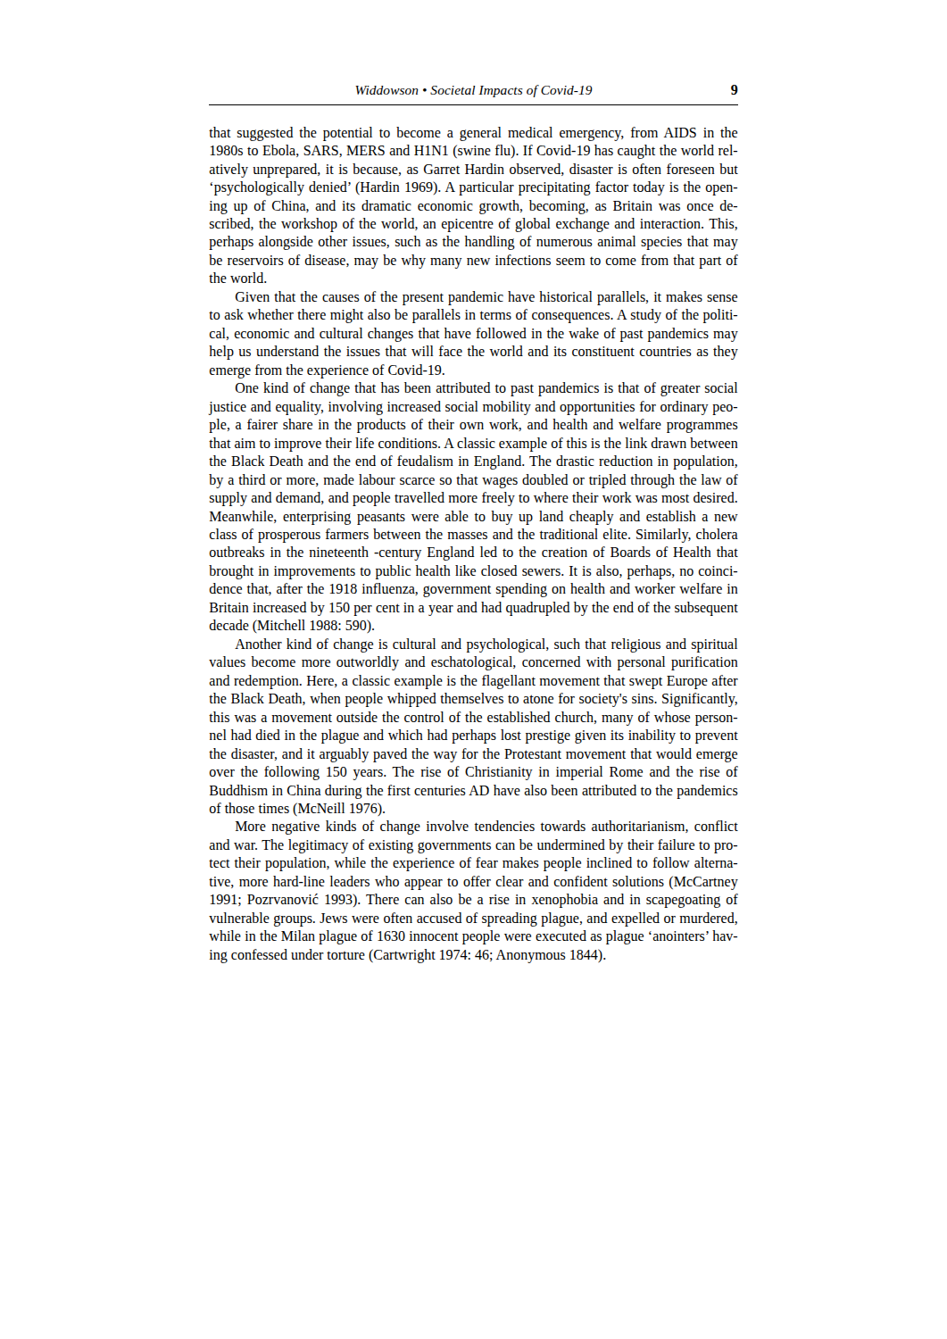Widdowson • Societal Impacts of Covid-19 9
that suggested the potential to become a general medical emergency, from AIDS in the 1980s to Ebola, SARS, MERS and H1N1 (swine flu). If Covid-19 has caught the world relatively unprepared, it is because, as Garret Hardin observed, disaster is often foreseen but ‘psychologically denied’ (Hardin 1969). A particular precipitating factor today is the opening up of China, and its dramatic economic growth, becoming, as Britain was once described, the workshop of the world, an epicentre of global exchange and interaction. This, perhaps alongside other issues, such as the handling of numerous animal species that may be reservoirs of disease, may be why many new infections seem to come from that part of the world.
Given that the causes of the present pandemic have historical parallels, it makes sense to ask whether there might also be parallels in terms of consequences. A study of the political, economic and cultural changes that have followed in the wake of past pandemics may help us understand the issues that will face the world and its constituent countries as they emerge from the experience of Covid-19.
One kind of change that has been attributed to past pandemics is that of greater social justice and equality, involving increased social mobility and opportunities for ordinary people, a fairer share in the products of their own work, and health and welfare programmes that aim to improve their life conditions. A classic example of this is the link drawn between the Black Death and the end of feudalism in England. The drastic reduction in population, by a third or more, made labour scarce so that wages doubled or tripled through the law of supply and demand, and people travelled more freely to where their work was most desired. Meanwhile, enterprising peasants were able to buy up land cheaply and establish a new class of prosperous farmers between the masses and the traditional elite. Similarly, cholera outbreaks in the nineteenth -century England led to the creation of Boards of Health that brought in improvements to public health like closed sewers. It is also, perhaps, no coincidence that, after the 1918 influenza, government spending on health and worker welfare in Britain increased by 150 per cent in a year and had quadrupled by the end of the subsequent decade (Mitchell 1988: 590).
Another kind of change is cultural and psychological, such that religious and spiritual values become more outworldly and eschatological, concerned with personal purification and redemption. Here, a classic example is the flagellant movement that swept Europe after the Black Death, when people whipped themselves to atone for society's sins. Significantly, this was a movement outside the control of the established church, many of whose personnel had died in the plague and which had perhaps lost prestige given its inability to prevent the disaster, and it arguably paved the way for the Protestant movement that would emerge over the following 150 years. The rise of Christianity in imperial Rome and the rise of Buddhism in China during the first centuries AD have also been attributed to the pandemics of those times (McNeill 1976).
More negative kinds of change involve tendencies towards authoritarianism, conflict and war. The legitimacy of existing governments can be undermined by their failure to protect their population, while the experience of fear makes people inclined to follow alternative, more hard-line leaders who appear to offer clear and confident solutions (McCartney 1991; Pozrvanović 1993). There can also be a rise in xenophobia and in scapegoating of vulnerable groups. Jews were often accused of spreading plague, and expelled or murdered, while in the Milan plague of 1630 innocent people were executed as plague ‘anointers’ having confessed under torture (Cartwright 1974: 46; Anonymous 1844).